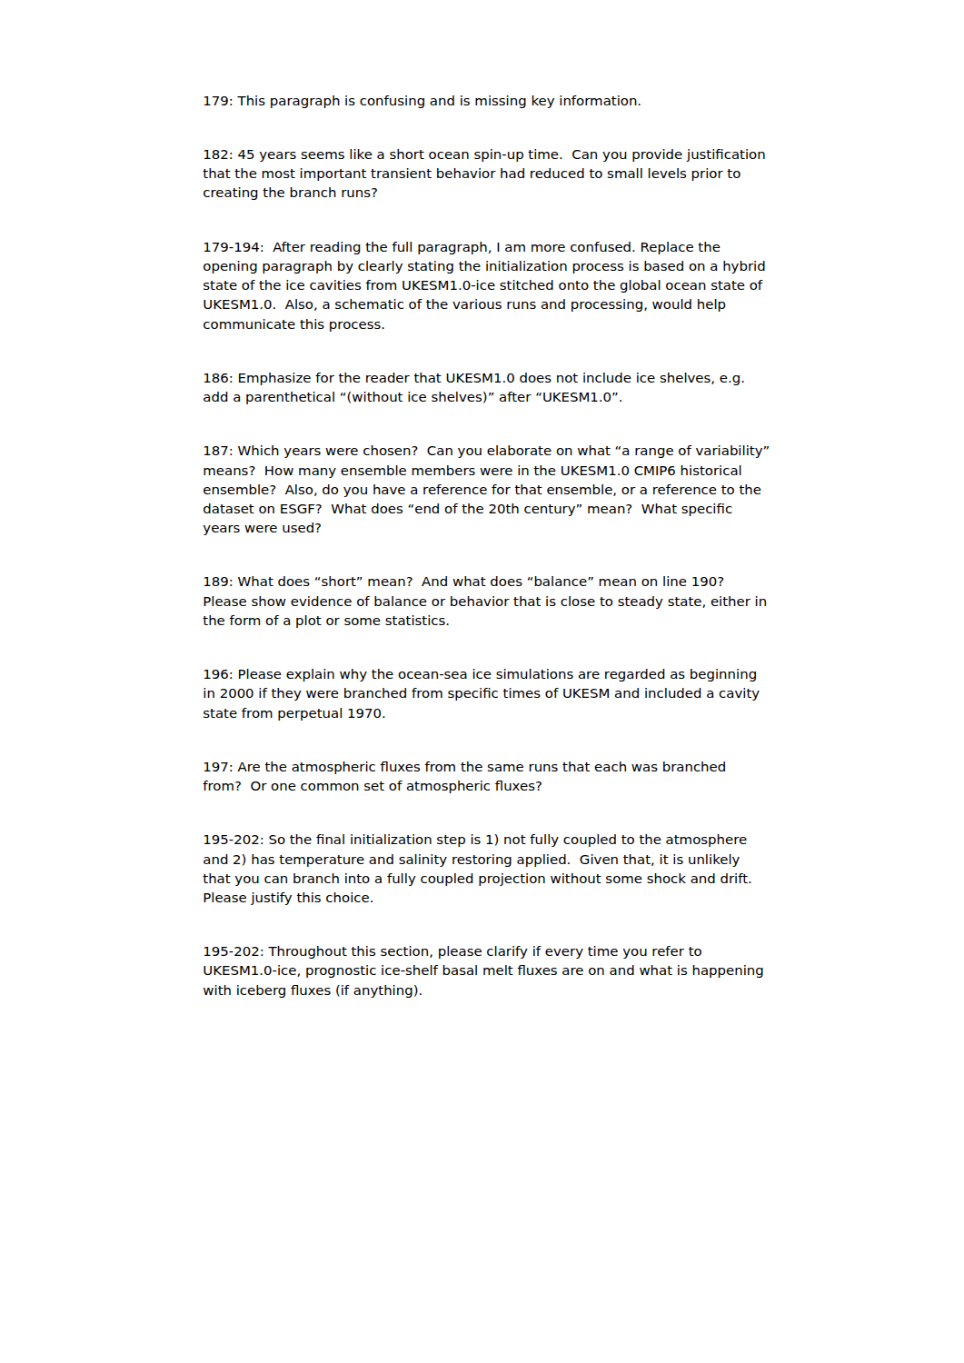179: This paragraph is confusing and is missing key information.
182: 45 years seems like a short ocean spin-up time. Can you provide justification that the most important transient behavior had reduced to small levels prior to creating the branch runs?
179-194: After reading the full paragraph, I am more confused. Replace the opening paragraph by clearly stating the initialization process is based on a hybrid state of the ice cavities from UKESM1.0-ice stitched onto the global ocean state of UKESM1.0. Also, a schematic of the various runs and processing, would help communicate this process.
186: Emphasize for the reader that UKESM1.0 does not include ice shelves, e.g. add a parenthetical “(without ice shelves)” after “UKESM1.0”.
187: Which years were chosen? Can you elaborate on what “a range of variability” means? How many ensemble members were in the UKESM1.0 CMIP6 historical ensemble? Also, do you have a reference for that ensemble, or a reference to the dataset on ESGF? What does “end of the 20th century” mean? What specific years were used?
189: What does “short” mean? And what does “balance” mean on line 190? Please show evidence of balance or behavior that is close to steady state, either in the form of a plot or some statistics.
196: Please explain why the ocean-sea ice simulations are regarded as beginning in 2000 if they were branched from specific times of UKESM and included a cavity state from perpetual 1970.
197: Are the atmospheric fluxes from the same runs that each was branched from? Or one common set of atmospheric fluxes?
195-202: So the final initialization step is 1) not fully coupled to the atmosphere and 2) has temperature and salinity restoring applied. Given that, it is unlikely that you can branch into a fully coupled projection without some shock and drift. Please justify this choice.
195-202: Throughout this section, please clarify if every time you refer to UKESM1.0-ice, prognostic ice-shelf basal melt fluxes are on and what is happening with iceberg fluxes (if anything).